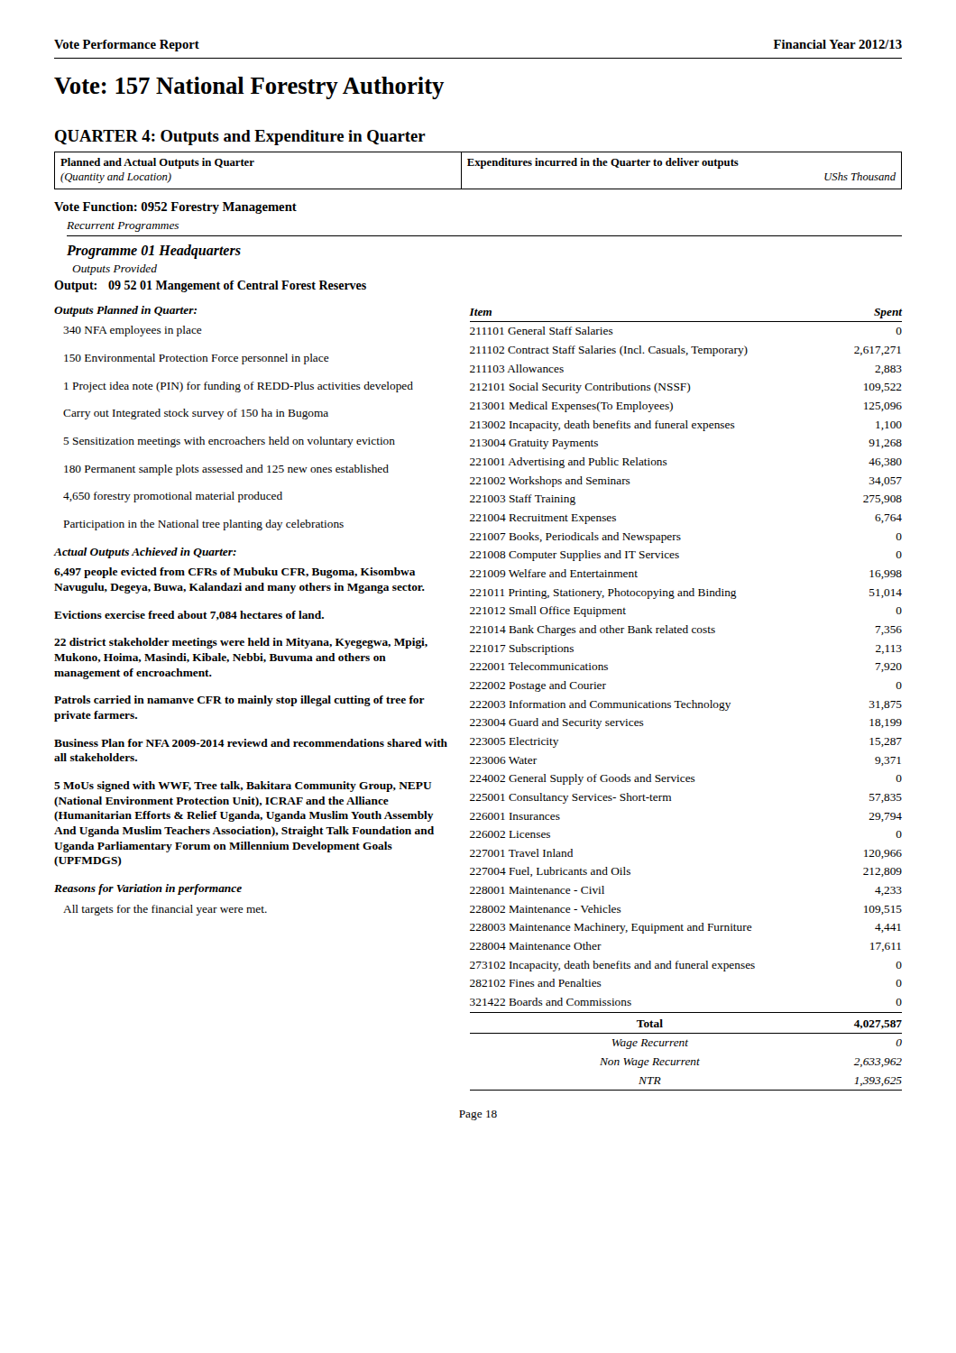Vote Performance Report Financial Year 2012/13
Vote: 157 National Forestry Authority
QUARTER 4: Outputs and Expenditure in Quarter
| Planned and Actual Outputs in Quarter (Quantity and Location) | Expenditures incurred in the Quarter to deliver outputs UShs Thousand |
Vote Function: 0952 Forestry Management
Recurrent Programmes
Programme 01 Headquarters
Outputs Provided
Output: 09 52 01 Mangement of Central Forest Reserves
Outputs Planned in Quarter:
340 NFA employees in place
150 Environmental Protection Force personnel in place
1 Project idea note (PIN) for funding of REDD-Plus activities developed
Carry out Integrated stock survey of 150 ha in Bugoma
5 Sensitization meetings with encroachers held on voluntary eviction
180 Permanent sample plots assessed and 125 new ones established
4,650 forestry promotional material produced
Participation in the National tree planting day celebrations
Actual Outputs Achieved in Quarter:
6,497 people evicted from CFRs of Mubuku CFR, Bugoma, Kisombwa Navugulu, Degeya, Buwa, Kalandazi and many others in Mganga sector.
Evictions exercise freed about 7,084 hectares of land.
22 district stakeholder meetings were held in Mityana, Kyegegwa, Mpigi, Mukono, Hoima, Masindi, Kibale, Nebbi, Buvuma and others on management of encroachment.
Patrols carried in namanve CFR to mainly stop illegal cutting of tree for private farmers.
Business Plan for NFA 2009-2014 reviewd and recommendations shared with all stakeholders.
5 MoUs signed with WWF, Tree talk, Bakitara Community Group, NEPU (National Environment Protection Unit), ICRAF and the Alliance (Humanitarian Efforts & Relief Uganda, Uganda Muslim Youth Assembly And Uganda Muslim Teachers Association), Straight Talk Foundation and Uganda Parliamentary Forum on Millennium Development Goals (UPFMDGS)
Reasons for Variation in performance
All targets for the financial year were met.
| Item | Spent |
| --- | --- |
| 211101 General Staff Salaries | 0 |
| 211102 Contract Staff Salaries (Incl. Casuals, Temporary) | 2,617,271 |
| 211103 Allowances | 2,883 |
| 212101 Social Security Contributions (NSSF) | 109,522 |
| 213001 Medical Expenses(To Employees) | 125,096 |
| 213002 Incapacity, death benefits and funeral expenses | 1,100 |
| 213004 Gratuity Payments | 91,268 |
| 221001 Advertising and Public Relations | 46,380 |
| 221002 Workshops and Seminars | 34,057 |
| 221003 Staff Training | 275,908 |
| 221004 Recruitment Expenses | 6,764 |
| 221007 Books, Periodicals and Newspapers | 0 |
| 221008 Computer Supplies and IT Services | 0 |
| 221009 Welfare and Entertainment | 16,998 |
| 221011 Printing, Stationery, Photocopying and Binding | 51,014 |
| 221012 Small Office Equipment | 0 |
| 221014 Bank Charges and other Bank related costs | 7,356 |
| 221017 Subscriptions | 2,113 |
| 222001 Telecommunications | 7,920 |
| 222002 Postage and Courier | 0 |
| 222003 Information and Communications Technology | 31,875 |
| 223004 Guard and Security services | 18,199 |
| 223005 Electricity | 15,287 |
| 223006 Water | 9,371 |
| 224002 General Supply of Goods and Services | 0 |
| 225001 Consultancy Services- Short-term | 57,835 |
| 226001 Insurances | 29,794 |
| 226002 Licenses | 0 |
| 227001 Travel Inland | 120,966 |
| 227004 Fuel, Lubricants and Oils | 212,809 |
| 228001 Maintenance - Civil | 4,233 |
| 228002 Maintenance - Vehicles | 109,515 |
| 228003 Maintenance Machinery, Equipment and Furniture | 4,441 |
| 228004 Maintenance Other | 17,611 |
| 273102 Incapacity, death benefits and and funeral expenses | 0 |
| 282102 Fines and Penalties | 0 |
| 321422 Boards and Commissions | 0 |
| Total | 4,027,587 |
| Wage Recurrent | 0 |
| Non Wage Recurrent | 2,633,962 |
| NTR | 1,393,625 |
Page 18